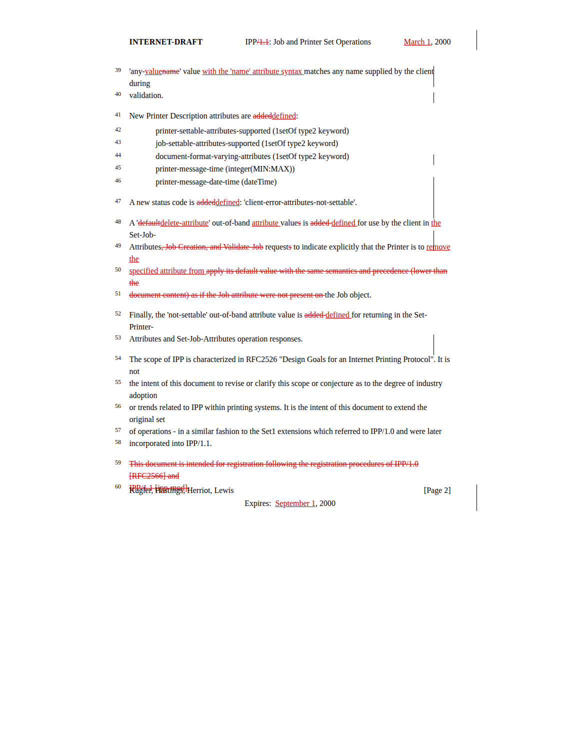INTERNET-DRAFT IPP/1.1: Job and Printer Set Operations March 1, 2000
39'any-value name' value with the 'name' attribute syntax matches any name supplied by the client during
40validation.
41 New Printer Description attributes are added defined:
42printer-settable-attributes-supported (1setOf type2 keyword)
43job-settable-attributes-supported (1setOf type2 keyword)
44document-format-varying-attributes (1setOf type2 keyword)
45printer-message-time (integer(MIN:MAX))
46printer-message-date-time (dateTime)
47 A new status code is added defined: 'client-error-attributes-not-settable'.
48 A 'default delete-attribute' out-of-band attribute values is added defined for use by the client in the Set-Job-
49 Attributes, Job Creation, and Validate-Job requests to indicate explicitly that the Printer is to remove the
50 specified attribute from apply its default value with the same semantics and precedence (lower than the
51 document content) as if the Job attribute were not present on the Job object.
52 Finally, the 'not-settable' out-of-band attribute value is added defined for returning in the Set-Printer-
53 Attributes and Set-Job-Attributes operation responses.
54 The scope of IPP is characterized in RFC2526 "Design Goals for an Internet Printing Protocol". It is not
55the intent of this document to revise or clarify this scope or conjecture as to the degree of industry adoption
56or trends related to IPP within printing systems. It is the intent of this document to extend the original set
57of operations - in a similar fashion to the Set1 extensions which referred to IPP/1.0 and were later
58incorporated into IPP/1.1.
59 This document is intended for registration following the registration procedures of IPP/1.0 [RFC2566] and
60 IPP/1.1 [ipp-mod].
Kugler, Hastings, Herriot, Lewis [Page 2]
Expires: September 1, 2000